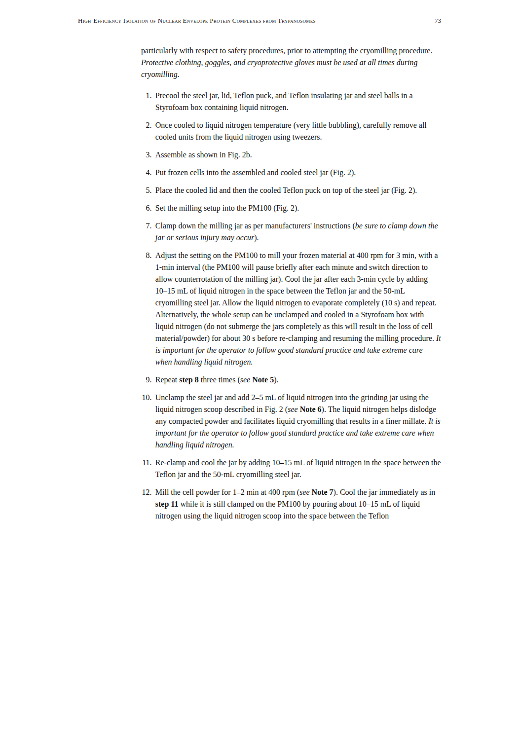High-Efficiency Isolation of Nuclear Envelope Protein Complexes from Trypanosomes 73
particularly with respect to safety procedures, prior to attempting the cryomilling procedure. Protective clothing, goggles, and cryoprotective gloves must be used at all times during cryomilling.
Precool the steel jar, lid, Teflon puck, and Teflon insulating jar and steel balls in a Styrofoam box containing liquid nitrogen.
Once cooled to liquid nitrogen temperature (very little bubbling), carefully remove all cooled units from the liquid nitrogen using tweezers.
Assemble as shown in Fig. 2b.
Put frozen cells into the assembled and cooled steel jar (Fig. 2).
Place the cooled lid and then the cooled Teflon puck on top of the steel jar (Fig. 2).
Set the milling setup into the PM100 (Fig. 2).
Clamp down the milling jar as per manufacturers' instructions (be sure to clamp down the jar or serious injury may occur).
Adjust the setting on the PM100 to mill your frozen material at 400 rpm for 3 min, with a 1-min interval (the PM100 will pause briefly after each minute and switch direction to allow counterrotation of the milling jar). Cool the jar after each 3-min cycle by adding 10–15 mL of liquid nitrogen in the space between the Teflon jar and the 50-mL cryomilling steel jar. Allow the liquid nitrogen to evaporate completely (10 s) and repeat. Alternatively, the whole setup can be unclamped and cooled in a Styrofoam box with liquid nitrogen (do not submerge the jars completely as this will result in the loss of cell material/powder) for about 30 s before re-clamping and resuming the milling procedure. It is important for the operator to follow good standard practice and take extreme care when handling liquid nitrogen.
Repeat step 8 three times (see Note 5).
Unclamp the steel jar and add 2–5 mL of liquid nitrogen into the grinding jar using the liquid nitrogen scoop described in Fig. 2 (see Note 6). The liquid nitrogen helps dislodge any compacted powder and facilitates liquid cryomilling that results in a finer millate. It is important for the operator to follow good standard practice and take extreme care when handling liquid nitrogen.
Re-clamp and cool the jar by adding 10–15 mL of liquid nitrogen in the space between the Teflon jar and the 50-mL cryomilling steel jar.
Mill the cell powder for 1–2 min at 400 rpm (see Note 7). Cool the jar immediately as in step 11 while it is still clamped on the PM100 by pouring about 10–15 mL of liquid nitrogen using the liquid nitrogen scoop into the space between the Teflon